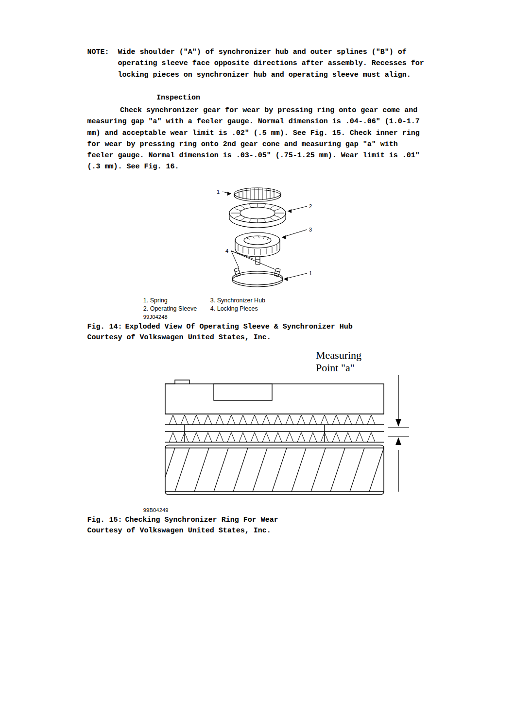NOTE:
Wide shoulder ("A") of synchronizer hub and outer splines ("B") of operating sleeve face opposite directions after assembly. Recesses for locking pieces on synchronizer hub and operating sleeve must align.
Inspection
Check synchronizer gear for wear by pressing ring onto gear come and measuring gap "a" with a feeler gauge. Normal dimension is .04-.06" (1.0-1.7 mm) and acceptable wear limit is .02" (.5 mm). See Fig. 15. Check inner ring for wear by pressing ring onto 2nd gear cone and measuring gap "a" with feeler gauge. Normal dimension is .03-.05" (.75-1.25 mm). Wear limit is .01" (.3 mm). See Fig. 16.
1 2 3 4 1
1. Spring 3. Synchronizer Hub 2. Operating Sleeve 4. Locking Pieces
99J04248
Fig. 14: Exploded View Of Operating Sleeve & Synchronizer Hub Courtesy of Volkswagen United States, Inc.
Measuring Point "a"
99B04249
Fig. 15: Checking Synchronizer Ring For Wear Courtesy of Volkswagen United States, Inc.